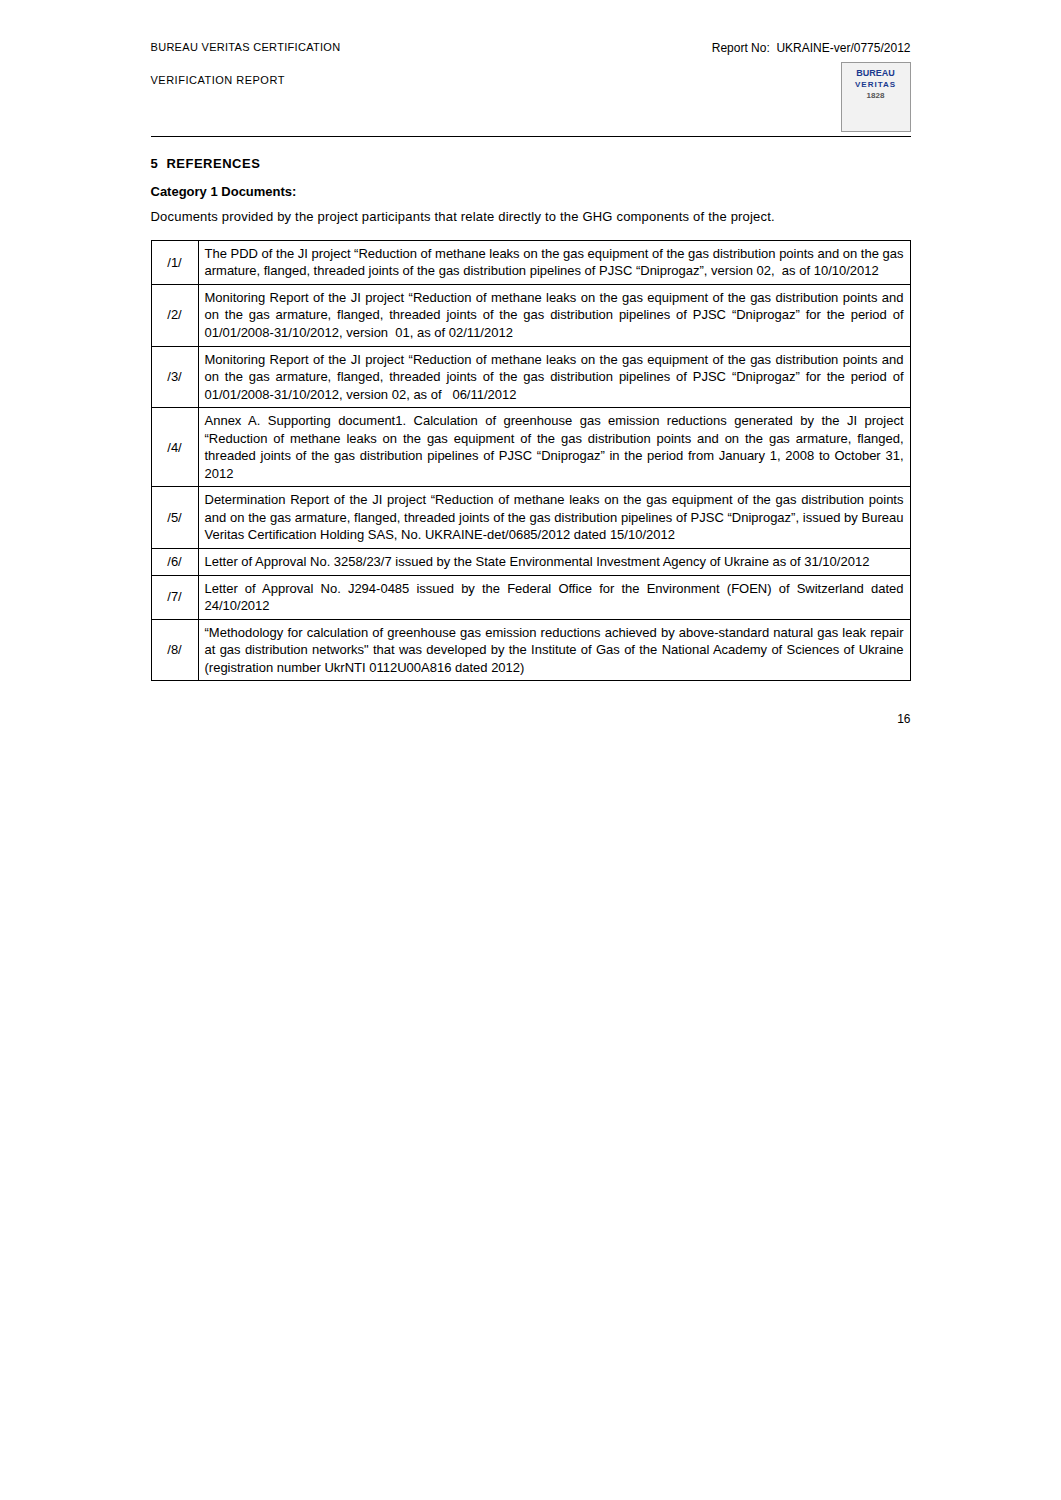BUREAU VERITAS CERTIFICATION
VERIFICATION REPORT
Report No: UKRAINE-ver/0775/2012
BUREAUVERITAS 1828
5 REFERENCES
Category 1 Documents:
Documents provided by the project participants that relate directly to the GHG components of the project.
| /1/ | The PDD of the JI project “Reduction of methane leaks on the gas equipment of the gas distribution points and on the gas armature, flanged, threaded joints of the gas distribution pipelines of PJSC “Dniprogaz”, version 02, as of 10/10/2012 |
| /2/ | Monitoring Report of the JI project “Reduction of methane leaks on the gas equipment of the gas distribution points and on the gas armature, flanged, threaded joints of the gas distribution pipelines of PJSC “Dniprogaz” for the period of 01/01/2008-31/10/2012, version 01, as of 02/11/2012 |
| /3/ | Monitoring Report of the JI project “Reduction of methane leaks on the gas equipment of the gas distribution points and on the gas armature, flanged, threaded joints of the gas distribution pipelines of PJSC “Dniprogaz” for the period of 01/01/2008-31/10/2012, version 02, as of 06/11/2012 |
| /4/ | Annex A. Supporting document1. Calculation of greenhouse gas emission reductions generated by the JI project “Reduction of methane leaks on the gas equipment of the gas distribution points and on the gas armature, flanged, threaded joints of the gas distribution pipelines of PJSC “Dniprogaz” in the period from January 1, 2008 to October 31, 2012 |
| /5/ | Determination Report of the JI project “Reduction of methane leaks on the gas equipment of the gas distribution points and on the gas armature, flanged, threaded joints of the gas distribution pipelines of PJSC “Dniprogaz”, issued by Bureau Veritas Certification Holding SAS, No. UKRAINE-det/0685/2012 dated 15/10/2012 |
| /6/ | Letter of Approval No. 3258/23/7 issued by the State Environmental Investment Agency of Ukraine as of 31/10/2012 |
| /7/ | Letter of Approval No. J294-0485 issued by the Federal Office for the Environment (FOEN) of Switzerland dated 24/10/2012 |
| /8/ | “Methodology for calculation of greenhouse gas emission reductions achieved by above-standard natural gas leak repair at gas distribution networks" that was developed by the Institute of Gas of the National Academy of Sciences of Ukraine (registration number UkrNTI 0112U00A816 dated 2012) |
16